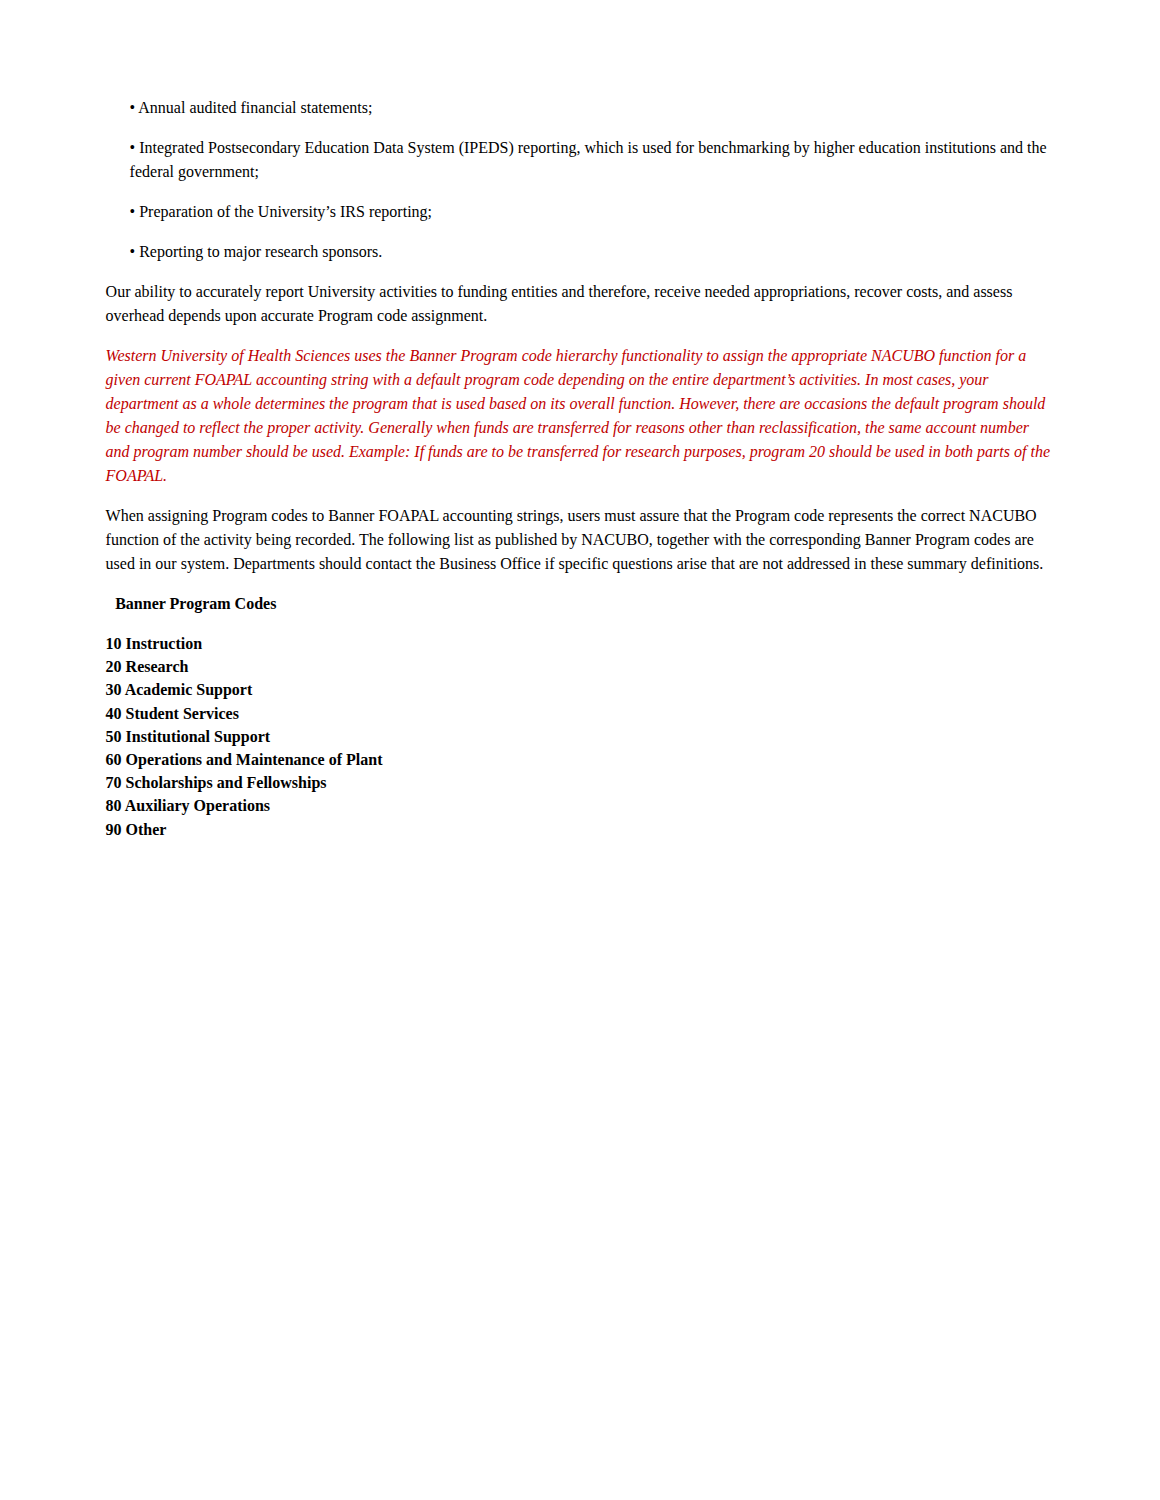• Annual audited financial statements;
• Integrated Postsecondary Education Data System (IPEDS) reporting, which is used for benchmarking by higher education institutions and the federal government;
• Preparation of the University’s IRS reporting;
• Reporting to major research sponsors.
Our ability to accurately report University activities to funding entities and therefore, receive needed appropriations, recover costs, and assess overhead depends upon accurate Program code assignment.
Western University of Health Sciences uses the Banner Program code hierarchy functionality to assign the appropriate NACUBO function for a given current FOAPAL accounting string with a default program code depending on the entire department’s activities. In most cases, your department as a whole determines the program that is used based on its overall function. However, there are occasions the default program should be changed to reflect the proper activity. Generally when funds are transferred for reasons other than reclassification, the same account number and program number should be used. Example: If funds are to be transferred for research purposes, program 20 should be used in both parts of the FOAPAL.
When assigning Program codes to Banner FOAPAL accounting strings, users must assure that the Program code represents the correct NACUBO function of the activity being recorded. The following list as published by NACUBO, together with the corresponding Banner Program codes are used in our system. Departments should contact the Business Office if specific questions arise that are not addressed in these summary definitions.
Banner Program Codes
10 Instruction
20 Research
30 Academic Support
40 Student Services
50 Institutional Support
60 Operations and Maintenance of Plant
70 Scholarships and Fellowships
80 Auxiliary Operations
90 Other